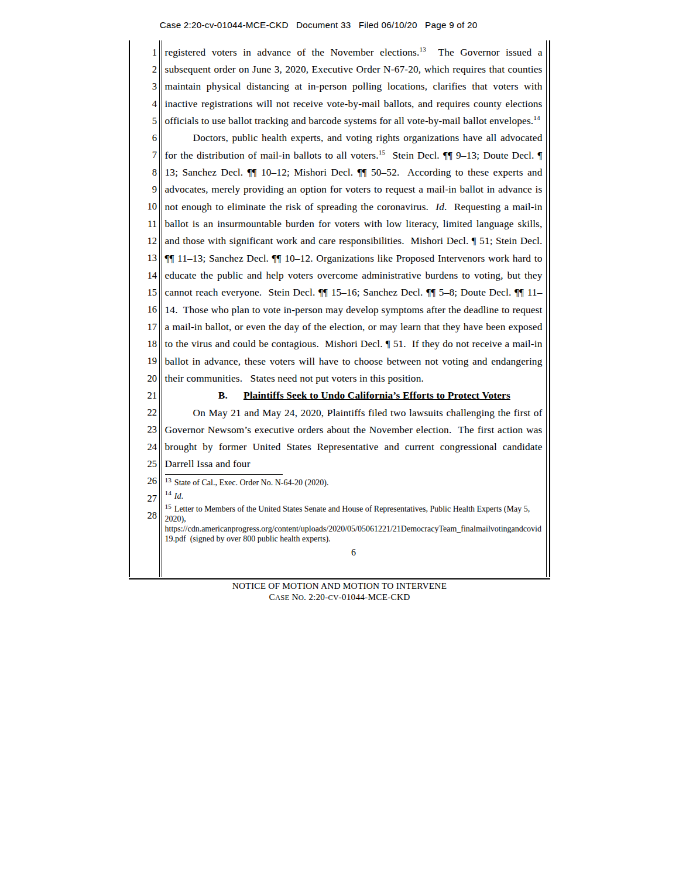Case 2:20-cv-01044-MCE-CKD Document 33 Filed 06/10/20 Page 9 of 20
1
2
3
4
5
6
7
8
9
10
11
12
13
14
15
16
17
18
19
20
21
22
23
24
25
26
27
28
registered voters in advance of the November elections.13 The Governor issued a subsequent order on June 3, 2020, Executive Order N-67-20, which requires that counties maintain physical distancing at in-person polling locations, clarifies that voters with inactive registrations will not receive vote-by-mail ballots, and requires county elections officials to use ballot tracking and barcode systems for all vote-by-mail ballot envelopes.14
Doctors, public health experts, and voting rights organizations have all advocated for the distribution of mail-in ballots to all voters.15 Stein Decl. ¶¶ 9–13; Doute Decl. ¶ 13; Sanchez Decl. ¶¶ 10–12; Mishori Decl. ¶¶ 50–52. According to these experts and advocates, merely providing an option for voters to request a mail-in ballot in advance is not enough to eliminate the risk of spreading the coronavirus. Id. Requesting a mail-in ballot is an insurmountable burden for voters with low literacy, limited language skills, and those with significant work and care responsibilities. Mishori Decl. ¶ 51; Stein Decl. ¶¶ 11–13; Sanchez Decl. ¶¶ 10–12. Organizations like Proposed Intervenors work hard to educate the public and help voters overcome administrative burdens to voting, but they cannot reach everyone. Stein Decl. ¶¶ 15–16; Sanchez Decl. ¶¶ 5–8; Doute Decl. ¶¶ 11–14. Those who plan to vote in-person may develop symptoms after the deadline to request a mail-in ballot, or even the day of the election, or may learn that they have been exposed to the virus and could be contagious. Mishori Decl. ¶ 51. If they do not receive a mail-in ballot in advance, these voters will have to choose between not voting and endangering their communities. States need not put voters in this position.
B. Plaintiffs Seek to Undo California’s Efforts to Protect Voters
On May 21 and May 24, 2020, Plaintiffs filed two lawsuits challenging the first of Governor Newsom’s executive orders about the November election. The first action was brought by former United States Representative and current congressional candidate Darrell Issa and four
13 State of Cal., Exec. Order No. N-64-20 (2020).
14 Id.
15 Letter to Members of the United States Senate and House of Representatives, Public Health Experts (May 5, 2020),
https://cdn.americanprogress.org/content/uploads/2020/05/05061221/21DemocracyTeam_finalmailvotingandcovid19.pdf (signed by over 800 public health experts).
6
NOTICE OF MOTION AND MOTION TO INTERVENE
CASE NO. 2:20-CV-01044-MCE-CKD